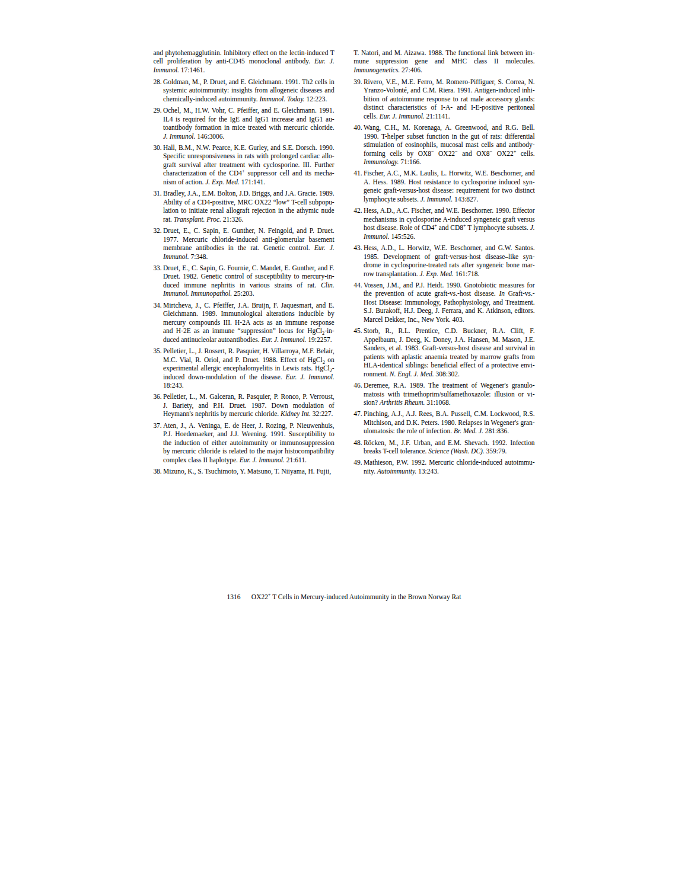and phytohemagglutinin. Inhibitory effect on the lectin-induced T cell proliferation by anti-CD45 monoclonal antibody. Eur. J. Immunol. 17:1461.
28. Goldman, M., P. Druet, and E. Gleichmann. 1991. Th2 cells in systemic autoimmunity: insights from allogeneic diseases and chemically-induced autoimmunity. Immunol. Today. 12:223.
29. Ochel, M., H.W. Vohr, C. Pfeiffer, and E. Gleichmann. 1991. IL4 is required for the IgE and IgG1 increase and IgG1 autoantibody formation in mice treated with mercuric chloride. J. Immunol. 146:3006.
30. Hall, B.M., N.W. Pearce, K.E. Gurley, and S.E. Dorsch. 1990. Specific unresponsiveness in rats with prolonged cardiac allograft survival after treatment with cyclosporine. III. Further characterization of the CD4+ suppressor cell and its mechanism of action. J. Exp. Med. 171:141.
31. Bradley, J.A., E.M. Bolton, J.D. Briggs, and J.A. Gracie. 1989. Ability of a CD4-positive, MRC OX22 “low” T-cell subpopulation to initiate renal allograft rejection in the athymic nude rat. Transplant. Proc. 21:326.
32. Druet, E., C. Sapin, E. Gunther, N. Feingold, and P. Druet. 1977. Mercuric chloride-induced anti-glomerular basement membrane antibodies in the rat. Genetic control. Eur. J. Immunol. 7:348.
33. Druet, E., C. Sapin, G. Fournie, C. Mandet, E. Gunther, and F. Druet. 1982. Genetic control of susceptibility to mercury-induced immune nephritis in various strains of rat. Clin. Immunol. Immunopathol. 25:203.
34. Mirtcheva, J., C. Pfeiffer, J.A. Bruijn, F. Jaquesmart, and E. Gleichmann. 1989. Immunological alterations inducible by mercury compounds III. H-2A acts as an immune response and H-2E as an immune “suppression” locus for HgCl2-induced antinucleolar autoantibodies. Eur. J. Immunol. 19:2257.
35. Pelletier, L., J. Rossert, R. Pasquier, H. Villarroya, M.F. Belair, M.C. Vial, R. Oriol, and P. Druet. 1988. Effect of HgCl2 on experimental allergic encephalomyelitis in Lewis rats. HgCl2-induced down-modulation of the disease. Eur. J. Immunol. 18:243.
36. Pelletier, L., M. Galceran, R. Pasquier, P. Ronco, P. Verroust, J. Bariety, and P.H. Druet. 1987. Down modulation of Heymann's nephritis by mercuric chloride. Kidney Int. 32:227.
37. Aten, J., A. Veninga, E. de Heer, J. Rozing, P. Nieuwenhuis, P.J. Hoedemaeker, and J.J. Weening. 1991. Susceptibility to the induction of either autoimmunity or immunosuppression by mercuric chloride is related to the major histocompatibility complex class II haplotype. Eur. J. Immunol. 21:611.
38. Mizuno, K., S. Tsuchimoto, Y. Matsuno, T. Niiyama, H. Fujii,
T. Natori, and M. Aizawa. 1988. The functional link between immune suppression gene and MHC class II molecules. Immunogenetics. 27:406.
39. Rivero, V.E., M.E. Ferro, M. Romero-Piffiguer, S. Correa, N. Yranzo-Volonté, and C.M. Riera. 1991. Antigen-induced inhibition of autoimmune response to rat male accessory glands: distinct characteristics of I-A- and I-E-positive peritoneal cells. Eur. J. Immunol. 21:1141.
40. Wang, C.H., M. Korenaga, A. Greenwood, and R.G. Bell. 1990. T-helper subset function in the gut of rats: differential stimulation of eosinophils, mucosal mast cells and antibody-forming cells by OX8− OX22− and OX8− OX22+ cells. Immunology. 71:166.
41. Fischer, A.C., M.K. Laulis, L. Horwitz, W.E. Beschorner, and A. Hess. 1989. Host resistance to cyclosporine induced syngeneic graft-versus-host disease: requirement for two distinct lymphocyte subsets. J. Immunol. 143:827.
42. Hess, A.D., A.C. Fischer, and W.E. Beschorner. 1990. Effector mechanisms in cyclosporine A-induced syngeneic graft versus host disease. Role of CD4+ and CD8+ T lymphocyte subsets. J. Immunol. 145:526.
43. Hess, A.D., L. Horwitz, W.E. Beschorner, and G.W. Santos. 1985. Development of graft-versus-host disease–like syndrome in cyclosporine-treated rats after syngeneic bone marrow transplantation. J. Exp. Med. 161:718.
44. Vossen, J.M., and P.J. Heidt. 1990. Gnotobiotic measures for the prevention of acute graft-vs.-host disease. In Graft-vs.-Host Disease: Immunology, Pathophysiology, and Treatment. S.J. Burakoff, H.J. Deeg, J. Ferrara, and K. Atkinson, editors. Marcel Dekker, Inc., New York. 403.
45. Storb, R., R.L. Prentice, C.D. Buckner, R.A. Clift, F. Appelbaum, J. Deeg, K. Doney, J.A. Hansen, M. Mason, J.E. Sanders, et al. 1983. Graft-versus-host disease and survival in patients with aplastic anaemia treated by marrow grafts from HLA-identical siblings: beneficial effect of a protective environment. N. Engl. J. Med. 308:302.
46. Deremee, R.A. 1989. The treatment of Wegener's granulomatosis with trimethoprim/sulfamethoxazole: illusion or vision? Arthritis Rheum. 31:1068.
47. Pinching, A.J., A.J. Rees, B.A. Pussell, C.M. Lockwood, R.S. Mitchison, and D.K. Peters. 1980. Relapses in Wegener's granulomatosis: the role of infection. Br. Med. J. 281:836.
48. Röcken, M., J.F. Urban, and E.M. Shevach. 1992. Infection breaks T-cell tolerance. Science (Wash. DC). 359:79.
49. Mathieson, P.W. 1992. Mercuric chloride-induced autoimmunity. Autoimmunity. 13:243.
1316 OX22+ T Cells in Mercury-induced Autoimmunity in the Brown Norway Rat